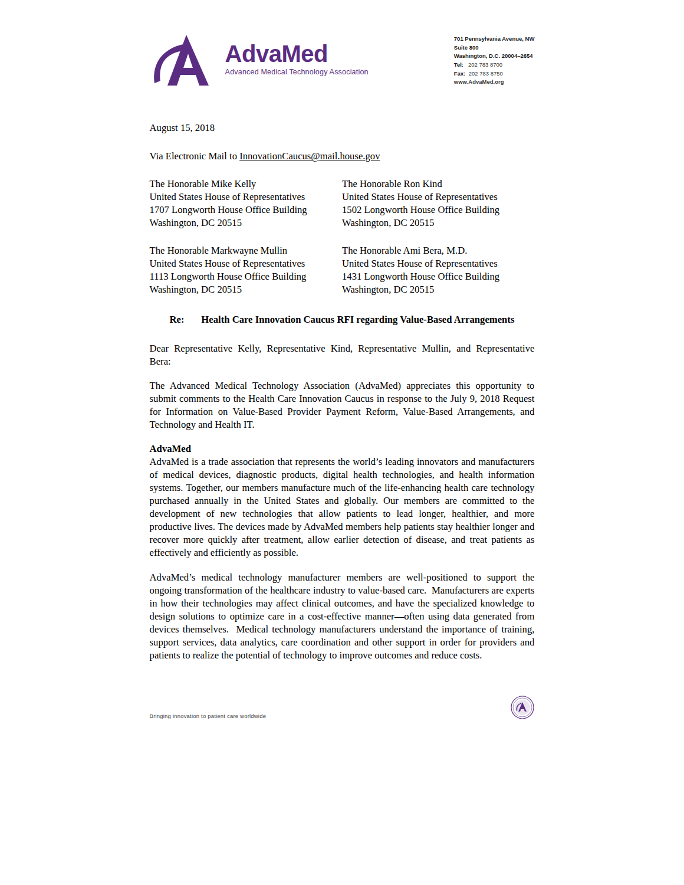AdvaMed
Advanced Medical Technology Association
701 Pennsylvania Avenue, NW
Suite 800
Washington, D.C. 20004–2654
Tel: 202 783 8700
Fax: 202 783 8750
www.AdvaMed.org
August 15, 2018
Via Electronic Mail to InnovationCaucus@mail.house.gov
| The Honorable Mike Kelly United States House of Representatives 1707 Longworth House Office Building Washington, DC 20515 | The Honorable Ron Kind United States House of Representatives 1502 Longworth House Office Building Washington, DC 20515 |
| The Honorable Markwayne Mullin United States House of Representatives 1113 Longworth House Office Building Washington, DC 20515 | The Honorable Ami Bera, M.D. United States House of Representatives 1431 Longworth House Office Building Washington, DC 20515 |
Re: Health Care Innovation Caucus RFI regarding Value-Based Arrangements
Dear Representative Kelly, Representative Kind, Representative Mullin, and Representative Bera:
The Advanced Medical Technology Association (AdvaMed) appreciates this opportunity to submit comments to the Health Care Innovation Caucus in response to the July 9, 2018 Request for Information on Value-Based Provider Payment Reform, Value-Based Arrangements, and Technology and Health IT.
AdvaMed
AdvaMed is a trade association that represents the world’s leading innovators and manufacturers of medical devices, diagnostic products, digital health technologies, and health information systems. Together, our members manufacture much of the life-enhancing health care technology purchased annually in the United States and globally. Our members are committed to the development of new technologies that allow patients to lead longer, healthier, and more productive lives. The devices made by AdvaMed members help patients stay healthier longer and recover more quickly after treatment, allow earlier detection of disease, and treat patients as effectively and efficiently as possible.
AdvaMed’s medical technology manufacturer members are well-positioned to support the ongoing transformation of the healthcare industry to value-based care. Manufacturers are experts in how their technologies may affect clinical outcomes, and have the specialized knowledge to design solutions to optimize care in a cost-effective manner—often using data generated from devices themselves. Medical technology manufacturers understand the importance of training, support services, data analytics, care coordination and other support in order for providers and patients to realize the potential of technology to improve outcomes and reduce costs.
Bringing innovation to patient care worldwide